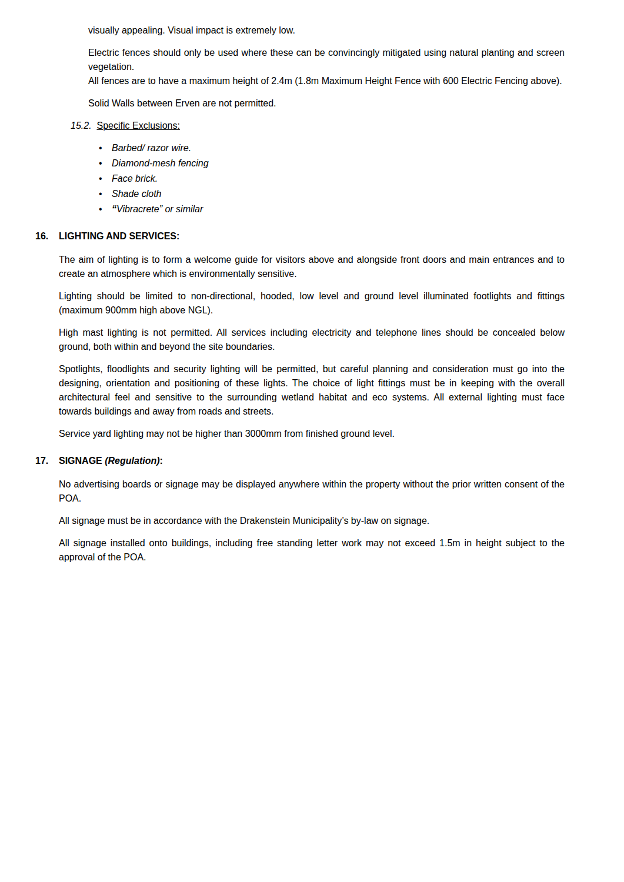visually appealing. Visual impact is extremely low.
Electric fences should only be used where these can be convincingly mitigated using natural planting and screen vegetation.
All fences are to have a maximum height of 2.4m (1.8m Maximum Height Fence with 600 Electric Fencing above).
Solid Walls between Erven are not permitted.
15.2. Specific Exclusions:
Barbed/ razor wire.
Diamond-mesh fencing
Face brick.
Shade cloth
“Vibracrete” or similar
16. LIGHTING AND SERVICES:
The aim of lighting is to form a welcome guide for visitors above and alongside front doors and main entrances and to create an atmosphere which is environmentally sensitive.
Lighting should be limited to non-directional, hooded, low level and ground level illuminated footlights and fittings (maximum 900mm high above NGL).
High mast lighting is not permitted. All services including electricity and telephone lines should be concealed below ground, both within and beyond the site boundaries.
Spotlights, floodlights and security lighting will be permitted, but careful planning and consideration must go into the designing, orientation and positioning of these lights. The choice of light fittings must be in keeping with the overall architectural feel and sensitive to the surrounding wetland habitat and eco systems. All external lighting must face towards buildings and away from roads and streets.
Service yard lighting may not be higher than 3000mm from finished ground level.
17. SIGNAGE (Regulation):
No advertising boards or signage may be displayed anywhere within the property without the prior written consent of the POA.
All signage must be in accordance with the Drakenstein Municipality’s by-law on signage.
All signage installed onto buildings, including free standing letter work may not exceed 1.5m in height subject to the approval of the POA.